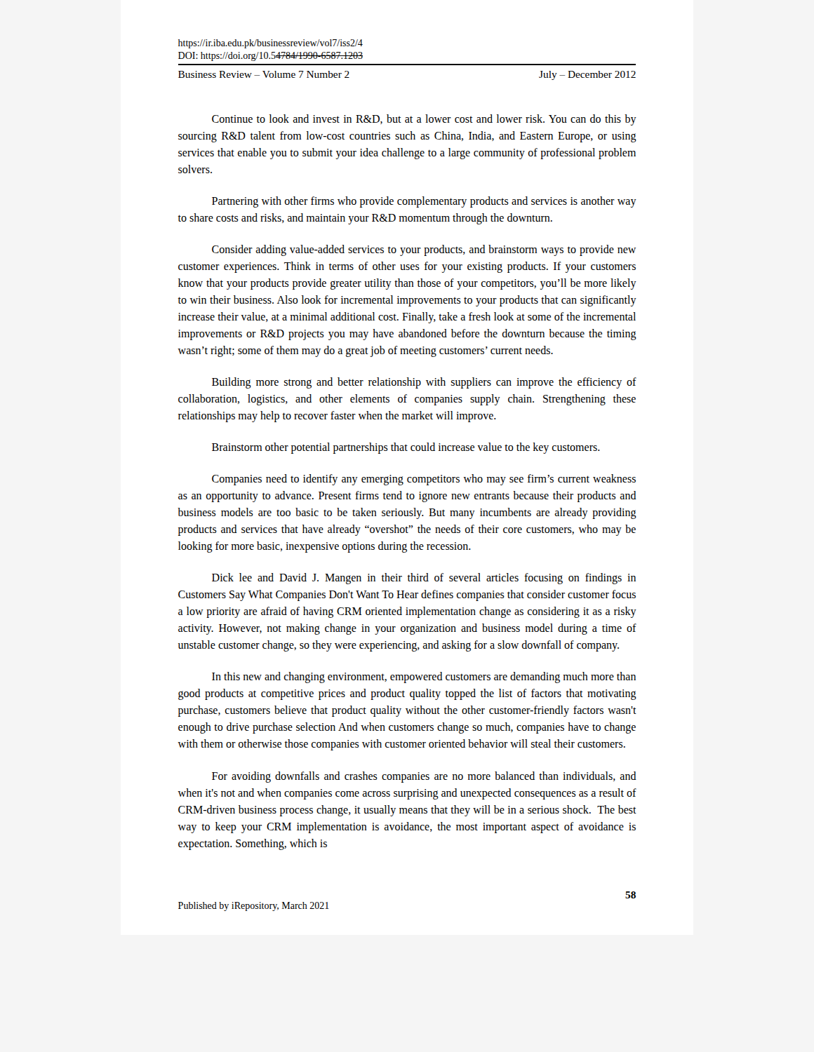https://ir.iba.edu.pk/businessreview/vol7/iss2/4
DOI: https://doi.org/10.54784/1990-6587.1203
Business Review – Volume 7 Number 2 July – December 2012
Continue to look and invest in R&D, but at a lower cost and lower risk. You can do this by sourcing R&D talent from low-cost countries such as China, India, and Eastern Europe, or using services that enable you to submit your idea challenge to a large community of professional problem solvers.
Partnering with other firms who provide complementary products and services is another way to share costs and risks, and maintain your R&D momentum through the downturn.
Consider adding value-added services to your products, and brainstorm ways to provide new customer experiences. Think in terms of other uses for your existing products. If your customers know that your products provide greater utility than those of your competitors, you’ll be more likely to win their business. Also look for incremental improvements to your products that can significantly increase their value, at a minimal additional cost. Finally, take a fresh look at some of the incremental improvements or R&D projects you may have abandoned before the downturn because the timing wasn’t right; some of them may do a great job of meeting customers’ current needs.
Building more strong and better relationship with suppliers can improve the efficiency of collaboration, logistics, and other elements of companies supply chain. Strengthening these relationships may help to recover faster when the market will improve.
Brainstorm other potential partnerships that could increase value to the key customers.
Companies need to identify any emerging competitors who may see firm’s current weakness as an opportunity to advance. Present firms tend to ignore new entrants because their products and business models are too basic to be taken seriously. But many incumbents are already providing products and services that have already “overshot” the needs of their core customers, who may be looking for more basic, inexpensive options during the recession.
Dick lee and David J. Mangen in their third of several articles focusing on findings in Customers Say What Companies Don't Want To Hear defines companies that consider customer focus a low priority are afraid of having CRM oriented implementation change as considering it as a risky activity. However, not making change in your organization and business model during a time of unstable customer change, so they were experiencing, and asking for a slow downfall of company.
In this new and changing environment, empowered customers are demanding much more than good products at competitive prices and product quality topped the list of factors that motivating purchase, customers believe that product quality without the other customer-friendly factors wasn't enough to drive purchase selection And when customers change so much, companies have to change with them or otherwise those companies with customer oriented behavior will steal their customers.
For avoiding downfalls and crashes companies are no more balanced than individuals, and when it's not and when companies come across surprising and unexpected consequences as a result of CRM-driven business process change, it usually means that they will be in a serious shock. The best way to keep your CRM implementation is avoidance, the most important aspect of avoidance is expectation. Something, which is
58
Published by iRepository, March 2021